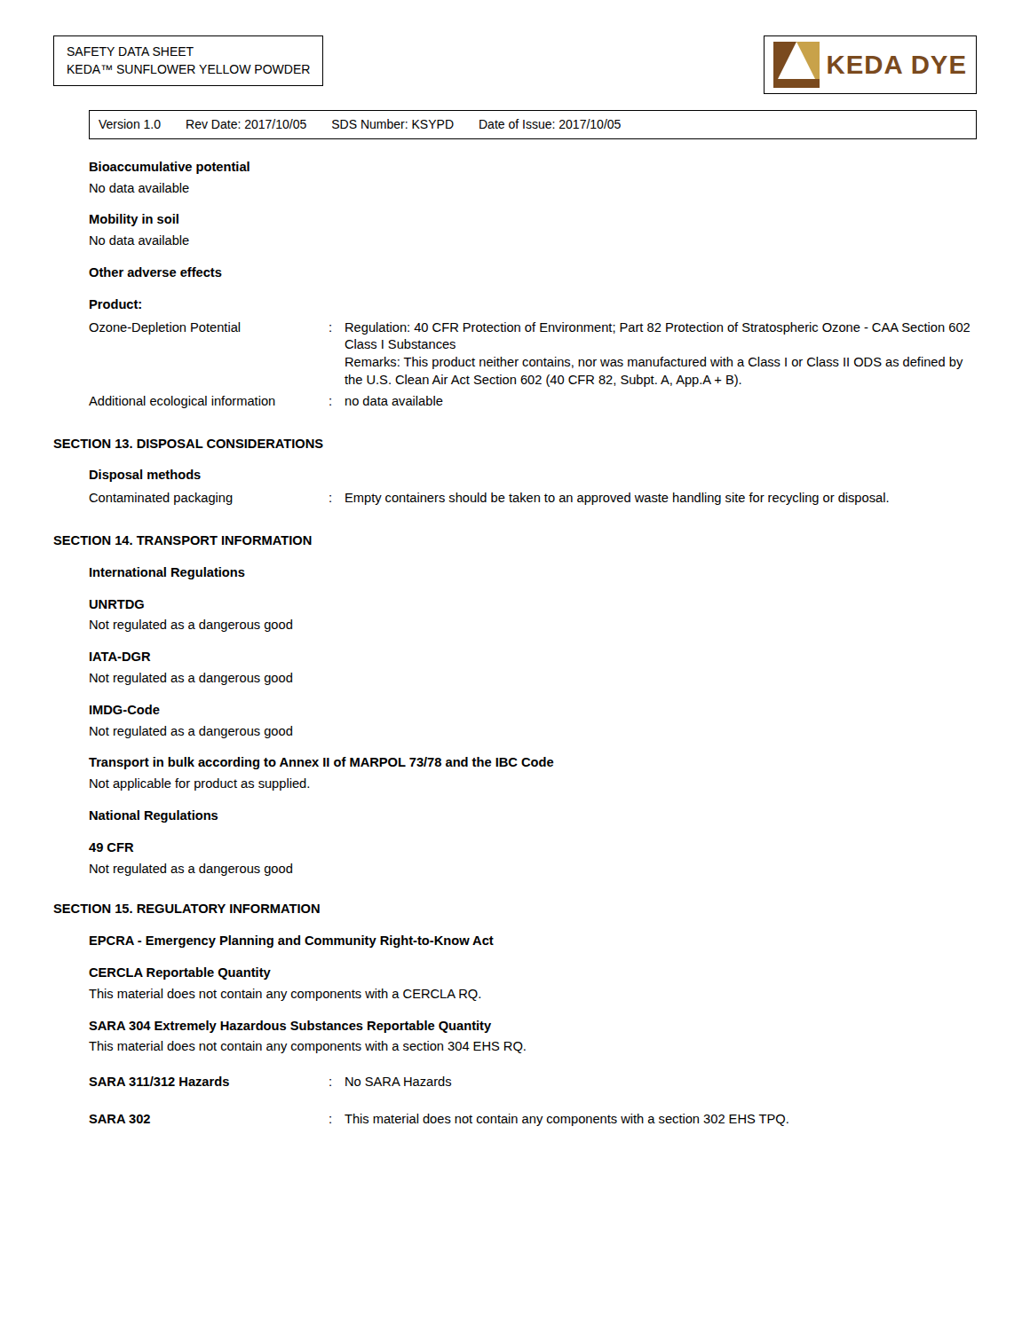SAFETY DATA SHEET
KEDA™ SUNFLOWER YELLOW POWDER
KEDA DYE
Version 1.0 Rev Date: 2017/10/05 SDS Number: KSYPD Date of Issue: 2017/10/05
Bioaccumulative potential
No data available
Mobility in soil
No data available
Other adverse effects
Product:
| Ozone-Depletion Potential | : | Regulation: 40 CFR Protection of Environment; Part 82 Protection of Stratospheric Ozone - CAA Section 602 Class I Substances Remarks: This product neither contains, nor was manufactured with a Class I or Class II ODS as defined by the U.S. Clean Air Act Section 602 (40 CFR 82, Subpt. A, App.A + B). |
| Additional ecological information | : | no data available |
SECTION 13. DISPOSAL CONSIDERATIONS
Disposal methods
| Contaminated packaging | : | Empty containers should be taken to an approved waste handling site for recycling or disposal. |
SECTION 14. TRANSPORT INFORMATION
International Regulations
UNRTDG
Not regulated as a dangerous good
IATA-DGR
Not regulated as a dangerous good
IMDG-Code
Not regulated as a dangerous good
Transport in bulk according to Annex II of MARPOL 73/78 and the IBC Code
Not applicable for product as supplied.
National Regulations
49 CFR
Not regulated as a dangerous good
SECTION 15. REGULATORY INFORMATION
EPCRA - Emergency Planning and Community Right-to-Know Act
CERCLA Reportable Quantity
This material does not contain any components with a CERCLA RQ.
SARA 304 Extremely Hazardous Substances Reportable Quantity
This material does not contain any components with a section 304 EHS RQ.
| SARA 311/312 Hazards | : | No SARA Hazards |
| SARA 302 | : | This material does not contain any components with a section 302 EHS TPQ. |